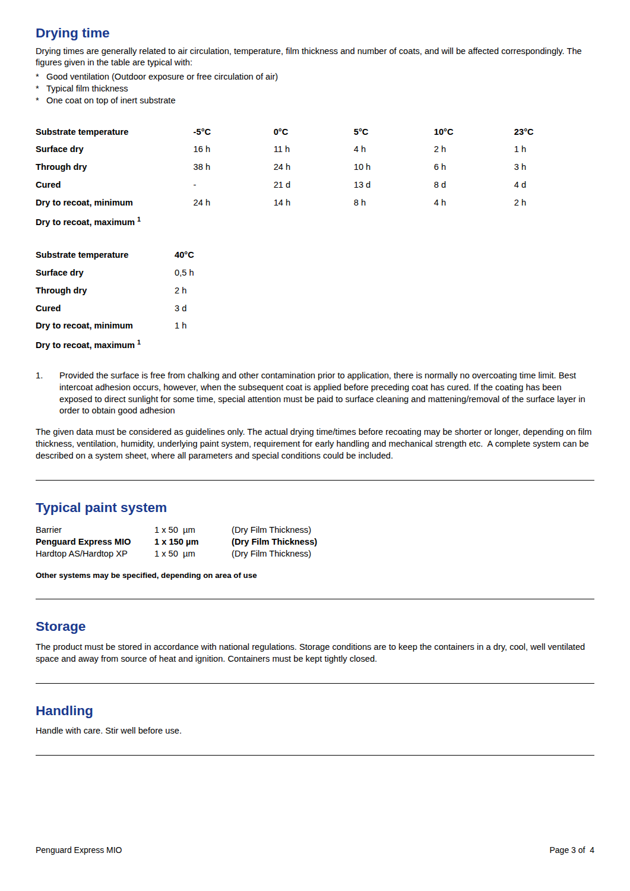Drying time
Drying times are generally related to air circulation, temperature, film thickness and number of coats, and will be affected correspondingly. The figures given in the table are typical with:
*Good ventilation (Outdoor exposure or free circulation of air)
*Typical film thickness
*One coat on top of inert substrate
| Substrate temperature | -5°C | 0°C | 5°C | 10°C | 23°C |
| Surface dry | 16 h | 11 h | 4 h | 2 h | 1 h |
| Through dry | 38 h | 24 h | 10 h | 6 h | 3 h |
| Cured | - | 21 d | 13 d | 8 d | 4 d |
| Dry to recoat, minimum | 24 h | 14 h | 8 h | 4 h | 2 h |
| Dry to recoat, maximum 1 | | | | | |
| Substrate temperature | 40°C |
| Surface dry | 0,5 h |
| Through dry | 2 h |
| Cured | 3 d |
| Dry to recoat, minimum | 1 h |
| Dry to recoat, maximum 1 | |
1. Provided the surface is free from chalking and other contamination prior to application, there is normally no overcoating time limit. Best intercoat adhesion occurs, however, when the subsequent coat is applied before preceding coat has cured. If the coating has been exposed to direct sunlight for some time, special attention must be paid to surface cleaning and mattening/removal of the surface layer in order to obtain good adhesion
The given data must be considered as guidelines only. The actual drying time/times before recoating may be shorter or longer, depending on film thickness, ventilation, humidity, underlying paint system, requirement for early handling and mechanical strength etc. A complete system can be described on a system sheet, where all parameters and special conditions could be included.
Typical paint system
| Barrier | 1 x 50 µm | (Dry Film Thickness) |
| Penguard Express MIO | 1 x 150 µm | (Dry Film Thickness) |
| Hardtop AS/Hardtop XP | 1 x 50 µm | (Dry Film Thickness) |
Other systems may be specified, depending on area of use
Storage
The product must be stored in accordance with national regulations. Storage conditions are to keep the containers in a dry, cool, well ventilated space and away from source of heat and ignition. Containers must be kept tightly closed.
Handling
Handle with care. Stir well before use.
Penguard Express MIO Page 3 of 4